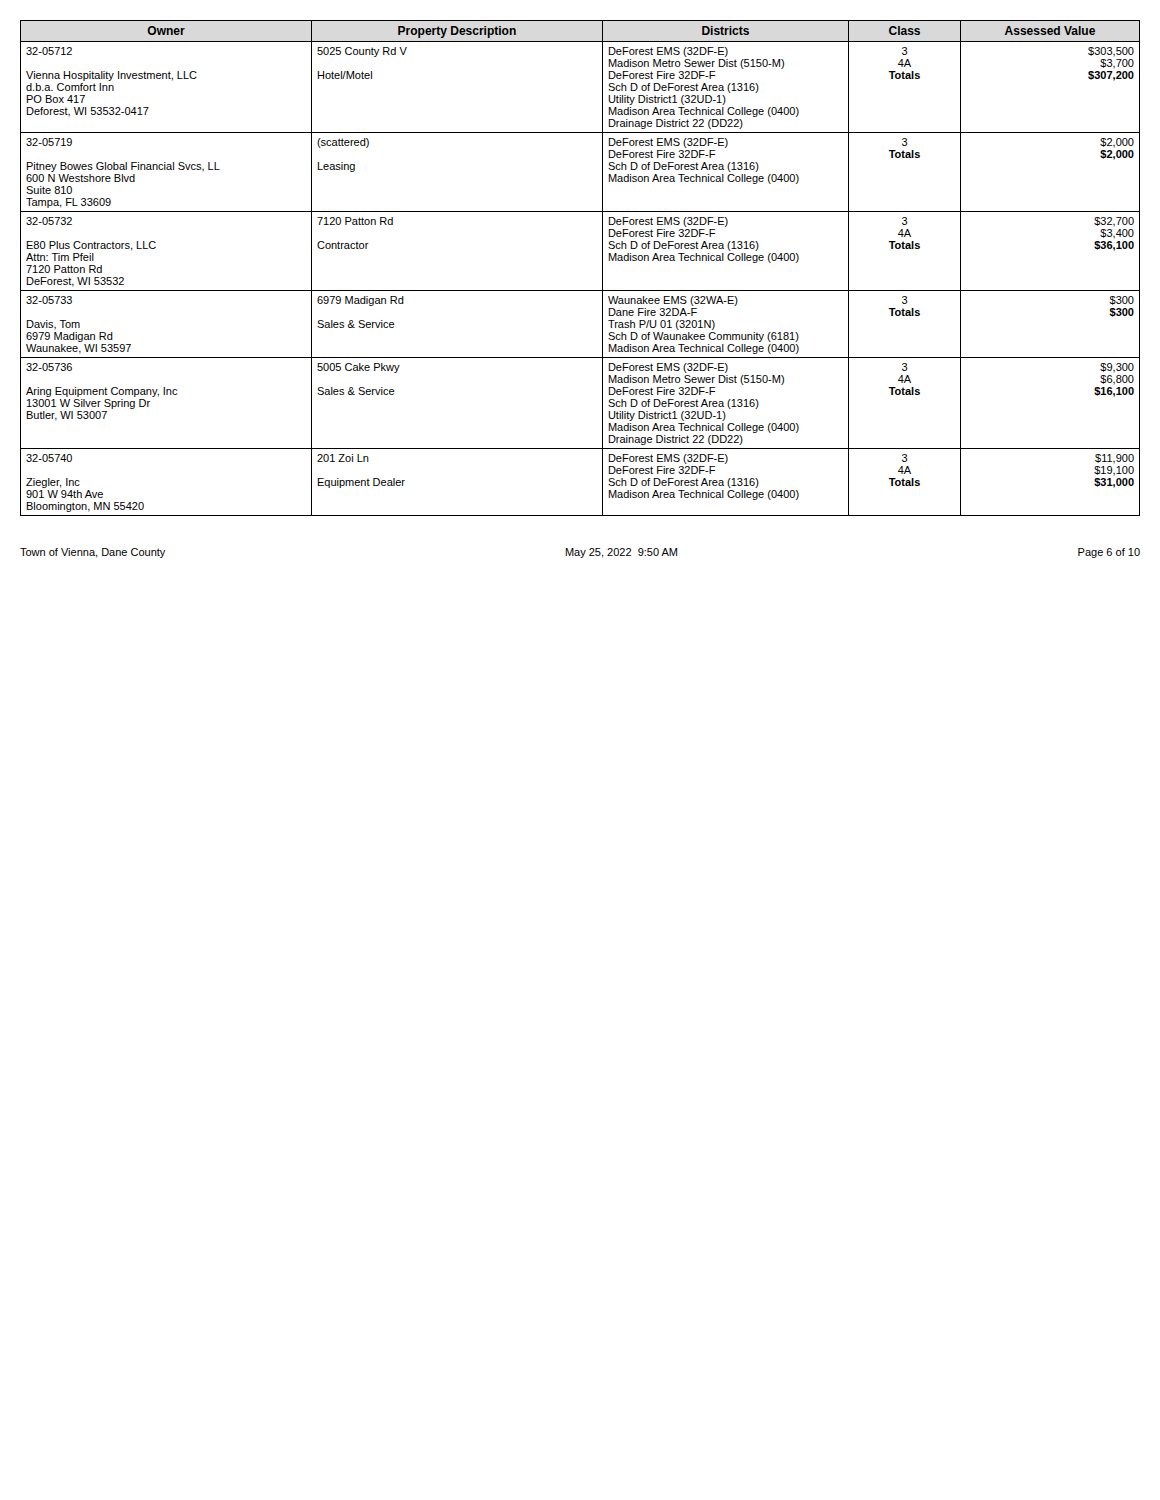| Owner | Property Description | Districts | Class | Assessed Value |
| --- | --- | --- | --- | --- |
| 32-05712 Vienna Hospitality Investment, LLC d.b.a. Comfort Inn PO Box 417 Deforest, WI 53532-0417 | 5025 County Rd V Hotel/Motel | DeForest EMS (32DF-E) Madison Metro Sewer Dist (5150-M) DeForest Fire 32DF-F Sch D of DeForest Area (1316) Utility District1 (32UD-1) Madison Area Technical College (0400) Drainage District 22 (DD22) | 3 4A Totals | $303,500 $3,700 $307,200 |
| 32-05719 Pitney Bowes Global Financial Svcs, LL 600 N Westshore Blvd Suite 810 Tampa, FL 33609 | (scattered) Leasing | DeForest EMS (32DF-E) DeForest Fire 32DF-F Sch D of DeForest Area (1316) Madison Area Technical College (0400) | 3 Totals | $2,000 $2,000 |
| 32-05732 E80 Plus Contractors, LLC Attn: Tim Pfeil 7120 Patton Rd DeForest, WI 53532 | 7120 Patton Rd Contractor | DeForest EMS (32DF-E) DeForest Fire 32DF-F Sch D of DeForest Area (1316) Madison Area Technical College (0400) | 3 4A Totals | $32,700 $3,400 $36,100 |
| 32-05733 Davis, Tom 6979 Madigan Rd Waunakee, WI 53597 | 6979 Madigan Rd Sales & Service | Waunakee EMS (32WA-E) Dane Fire 32DA-F Trash P/U 01 (3201N) Sch D of Waunakee Community (6181) Madison Area Technical College (0400) | 3 Totals | $300 $300 |
| 32-05736 Aring Equipment Company, Inc 13001 W Silver Spring Dr Butler, WI 53007 | 5005 Cake Pkwy Sales & Service | DeForest EMS (32DF-E) Madison Metro Sewer Dist (5150-M) DeForest Fire 32DF-F Sch D of DeForest Area (1316) Utility District1 (32UD-1) Madison Area Technical College (0400) Drainage District 22 (DD22) | 3 4A Totals | $9,300 $6,800 $16,100 |
| 32-05740 Ziegler, Inc 901 W 94th Ave Bloomington, MN 55420 | 201 Zoi Ln Equipment Dealer | DeForest EMS (32DF-E) DeForest Fire 32DF-F Sch D of DeForest Area (1316) Madison Area Technical College (0400) | 3 4A Totals | $11,900 $19,100 $31,000 |
Town of Vienna, Dane County
May 25, 2022 9:50 AM
Page 6 of 10